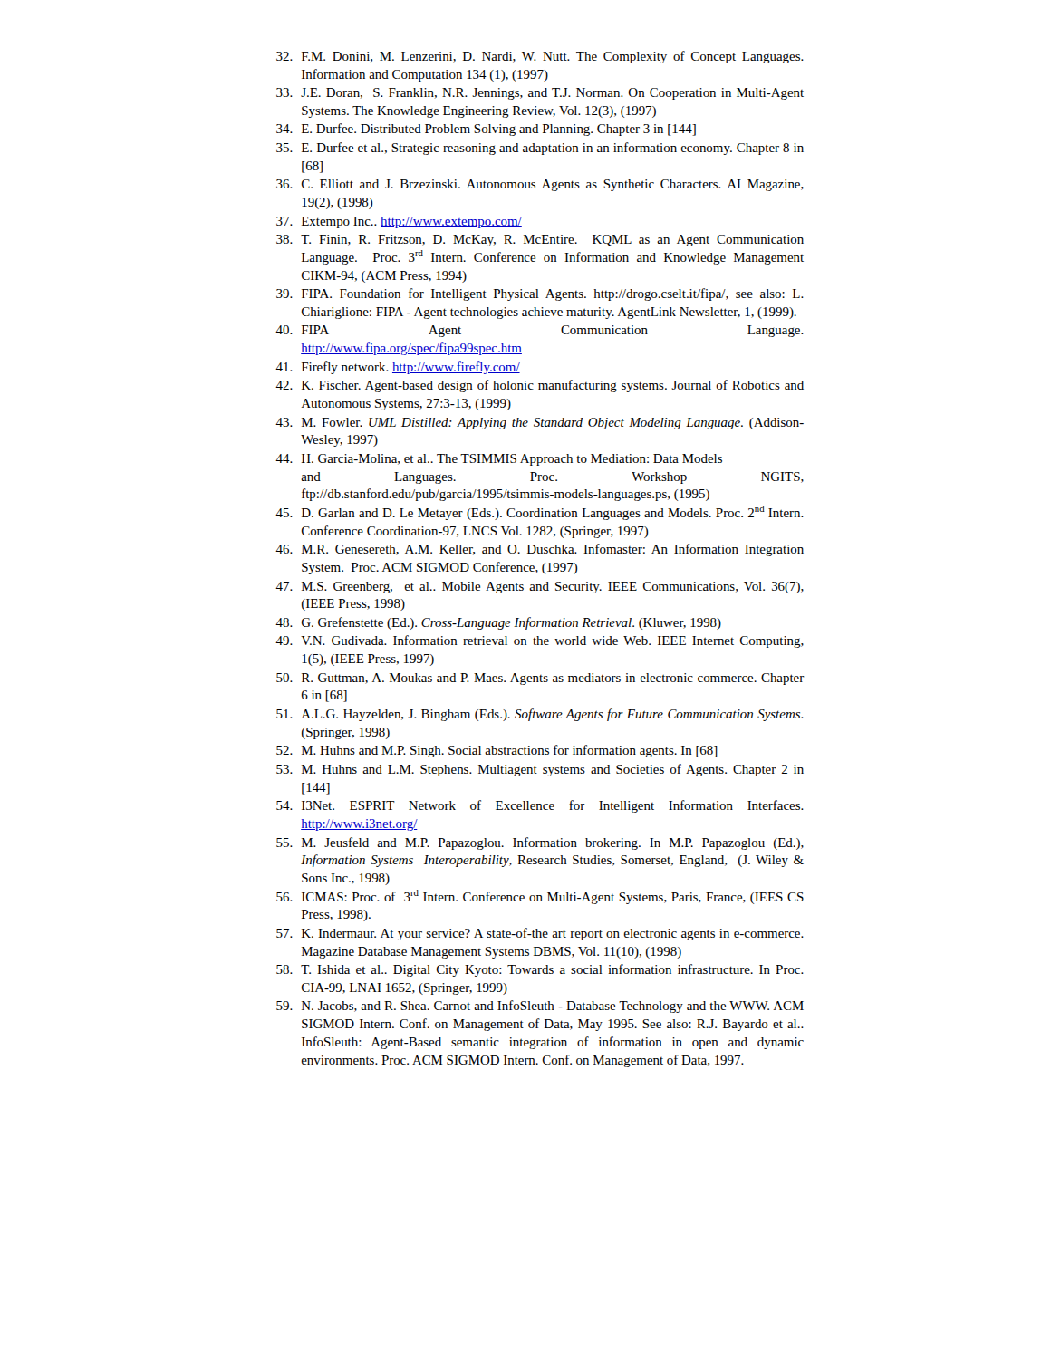32. F.M. Donini, M. Lenzerini, D. Nardi, W. Nutt. The Complexity of Concept Languages. Information and Computation 134 (1), (1997)
33. J.E. Doran, S. Franklin, N.R. Jennings, and T.J. Norman. On Cooperation in Multi-Agent Systems. The Knowledge Engineering Review, Vol. 12(3), (1997)
34. E. Durfee. Distributed Problem Solving and Planning. Chapter 3 in [144]
35. E. Durfee et al., Strategic reasoning and adaptation in an information economy. Chapter 8 in [68]
36. C. Elliott and J. Brzezinski. Autonomous Agents as Synthetic Characters. AI Magazine, 19(2), (1998)
37. Extempo Inc.. http://www.extempo.com/
38. T. Finin, R. Fritzson, D. McKay, R. McEntire. KQML as an Agent Communication Language. Proc. 3rd Intern. Conference on Information and Knowledge Management CIKM-94, (ACM Press, 1994)
39. FIPA. Foundation for Intelligent Physical Agents. http://drogo.cselt.it/fipa/, see also: L. Chiariglione: FIPA - Agent technologies achieve maturity. AgentLink Newsletter, 1, (1999).
40. FIPA Agent Communication Language. http://www.fipa.org/spec/fipa99spec.htm
41. Firefly network. http://www.firefly.com/
42. K. Fischer. Agent-based design of holonic manufacturing systems. Journal of Robotics and Autonomous Systems, 27:3-13, (1999)
43. M. Fowler. UML Distilled: Applying the Standard Object Modeling Language. (Addison-Wesley, 1997)
44. H. Garcia-Molina, et al.. The TSIMMIS Approach to Mediation: Data Models and Languages. Proc. Workshop NGITS, ftp://db.stanford.edu/pub/garcia/1995/tsimmis-models-languages.ps, (1995)
45. D. Garlan and D. Le Metayer (Eds.). Coordination Languages and Models. Proc. 2nd Intern. Conference Coordination-97, LNCS Vol. 1282, (Springer, 1997)
46. M.R. Genesereth, A.M. Keller, and O. Duschka. Infomaster: An Information Integration System. Proc. ACM SIGMOD Conference, (1997)
47. M.S. Greenberg, et al.. Mobile Agents and Security. IEEE Communications, Vol. 36(7), (IEEE Press, 1998)
48. G. Grefenstette (Ed.). Cross-Language Information Retrieval. (Kluwer, 1998)
49. V.N. Gudivada. Information retrieval on the world wide Web. IEEE Internet Computing, 1(5), (IEEE Press, 1997)
50. R. Guttman, A. Moukas and P. Maes. Agents as mediators in electronic commerce. Chapter 6 in [68]
51. A.L.G. Hayzelden, J. Bingham (Eds.). Software Agents for Future Communication Systems. (Springer, 1998)
52. M. Huhns and M.P. Singh. Social abstractions for information agents. In [68]
53. M. Huhns and L.M. Stephens. Multiagent systems and Societies of Agents. Chapter 2 in [144]
54. I3Net. ESPRIT Network of Excellence for Intelligent Information Interfaces. http://www.i3net.org/
55. M. Jeusfeld and M.P. Papazoglou. Information brokering. In M.P. Papazoglou (Ed.), Information Systems Interoperability, Research Studies, Somerset, England, (J. Wiley & Sons Inc., 1998)
56. ICMAS: Proc. of 3rd Intern. Conference on Multi-Agent Systems, Paris, France, (IEES CS Press, 1998).
57. K. Indermaur. At your service? A state-of-the art report on electronic agents in e-commerce. Magazine Database Management Systems DBMS, Vol. 11(10), (1998)
58. T. Ishida et al.. Digital City Kyoto: Towards a social information infrastructure. In Proc. CIA-99, LNAI 1652, (Springer, 1999)
59. N. Jacobs, and R. Shea. Carnot and InfoSleuth - Database Technology and the WWW. ACM SIGMOD Intern. Conf. on Management of Data, May 1995. See also: R.J. Bayardo et al.. InfoSleuth: Agent-Based semantic integration of information in open and dynamic environments. Proc. ACM SIGMOD Intern. Conf. on Management of Data, 1997.